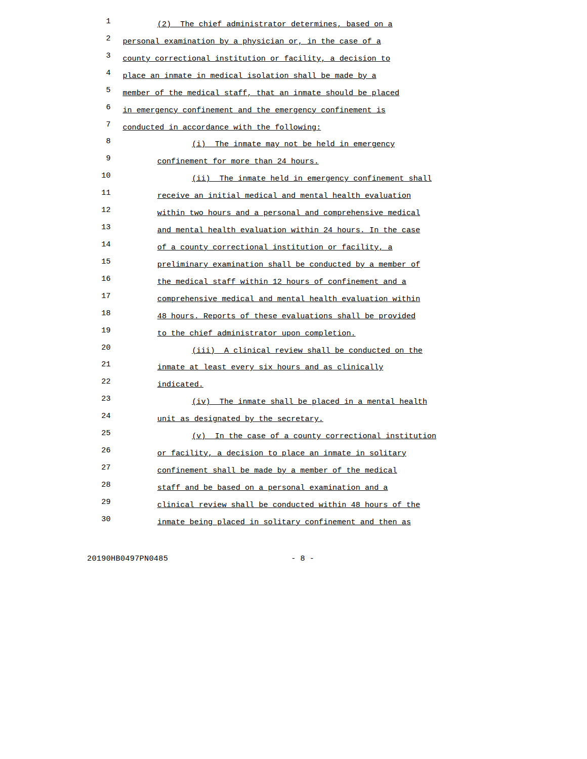| 1 | (2) The chief administrator determines, based on a |
| 2 | personal examination by a physician or, in the case of a |
| 3 | county correctional institution or facility, a decision to |
| 4 | place an inmate in medical isolation shall be made by a |
| 5 | member of the medical staff, that an inmate should be placed |
| 6 | in emergency confinement and the emergency confinement is |
| 7 | conducted in accordance with the following: |
| 8 | (i) The inmate may not be held in emergency |
| 9 | confinement for more than 24 hours. |
| 10 | (ii) The inmate held in emergency confinement shall |
| 11 | receive an initial medical and mental health evaluation |
| 12 | within two hours and a personal and comprehensive medical |
| 13 | and mental health evaluation within 24 hours. In the case |
| 14 | of a county correctional institution or facility, a |
| 15 | preliminary examination shall be conducted by a member of |
| 16 | the medical staff within 12 hours of confinement and a |
| 17 | comprehensive medical and mental health evaluation within |
| 18 | 48 hours. Reports of these evaluations shall be provided |
| 19 | to the chief administrator upon completion. |
| 20 | (iii) A clinical review shall be conducted on the |
| 21 | inmate at least every six hours and as clinically |
| 22 | indicated. |
| 23 | (iv) The inmate shall be placed in a mental health |
| 24 | unit as designated by the secretary. |
| 25 | (v) In the case of a county correctional institution |
| 26 | or facility, a decision to place an inmate in solitary |
| 27 | confinement shall be made by a member of the medical |
| 28 | staff and be based on a personal examination and a |
| 29 | clinical review shall be conducted within 48 hours of the |
| 30 | inmate being placed in solitary confinement and then as |
20190HB0497PN0485 - 8 -